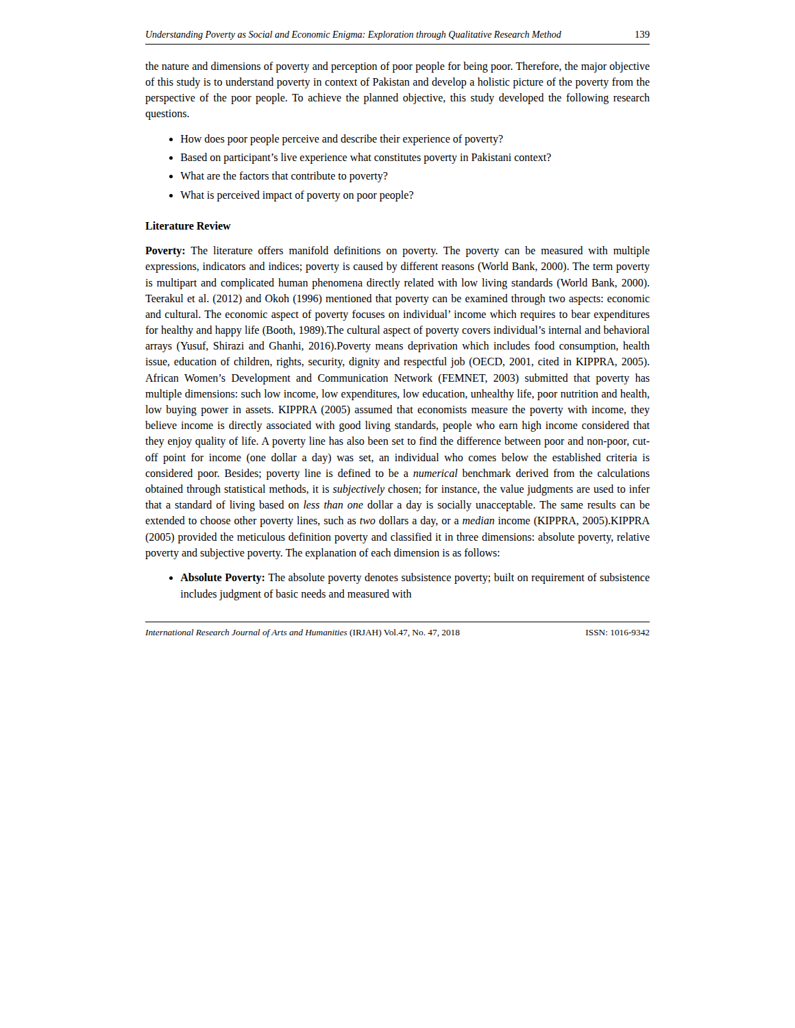Understanding Poverty as Social and Economic Enigma: Exploration through Qualitative Research Method
139
the nature and dimensions of poverty and perception of poor people for being poor. Therefore, the major objective of this study is to understand poverty in context of Pakistan and develop a holistic picture of the poverty from the perspective of the poor people. To achieve the planned objective, this study developed the following research questions.
How does poor people perceive and describe their experience of poverty?
Based on participant’s live experience what constitutes poverty in Pakistani context?
What are the factors that contribute to poverty?
What is perceived impact of poverty on poor people?
Literature Review
Poverty: The literature offers manifold definitions on poverty. The poverty can be measured with multiple expressions, indicators and indices; poverty is caused by different reasons (World Bank, 2000). The term poverty is multipart and complicated human phenomena directly related with low living standards (World Bank, 2000). Teerakul et al. (2012) and Okoh (1996) mentioned that poverty can be examined through two aspects: economic and cultural. The economic aspect of poverty focuses on individual’ income which requires to bear expenditures for healthy and happy life (Booth, 1989).The cultural aspect of poverty covers individual’s internal and behavioral arrays (Yusuf, Shirazi and Ghanhi, 2016).Poverty means deprivation which includes food consumption, health issue, education of children, rights, security, dignity and respectful job (OECD, 2001, cited in KIPPRA, 2005). African Women’s Development and Communication Network (FEMNET, 2003) submitted that poverty has multiple dimensions: such low income, low expenditures, low education, unhealthy life, poor nutrition and health, low buying power in assets. KIPPRA (2005) assumed that economists measure the poverty with income, they believe income is directly associated with good living standards, people who earn high income considered that they enjoy quality of life. A poverty line has also been set to find the difference between poor and non-poor, cut-off point for income (one dollar a day) was set, an individual who comes below the established criteria is considered poor. Besides; poverty line is defined to be a numerical benchmark derived from the calculations obtained through statistical methods, it is subjectively chosen; for instance, the value judgments are used to infer that a standard of living based on less than one dollar a day is socially unacceptable. The same results can be extended to choose other poverty lines, such as two dollars a day, or a median income (KIPPRA, 2005).KIPPRA (2005) provided the meticulous definition poverty and classified it in three dimensions: absolute poverty, relative poverty and subjective poverty. The explanation of each dimension is as follows:
Absolute Poverty: The absolute poverty denotes subsistence poverty; built on requirement of subsistence includes judgment of basic needs and measured with
International Research Journal of Arts and Humanities (IRJAH) Vol.47, No. 47, 2018
ISSN: 1016-9342